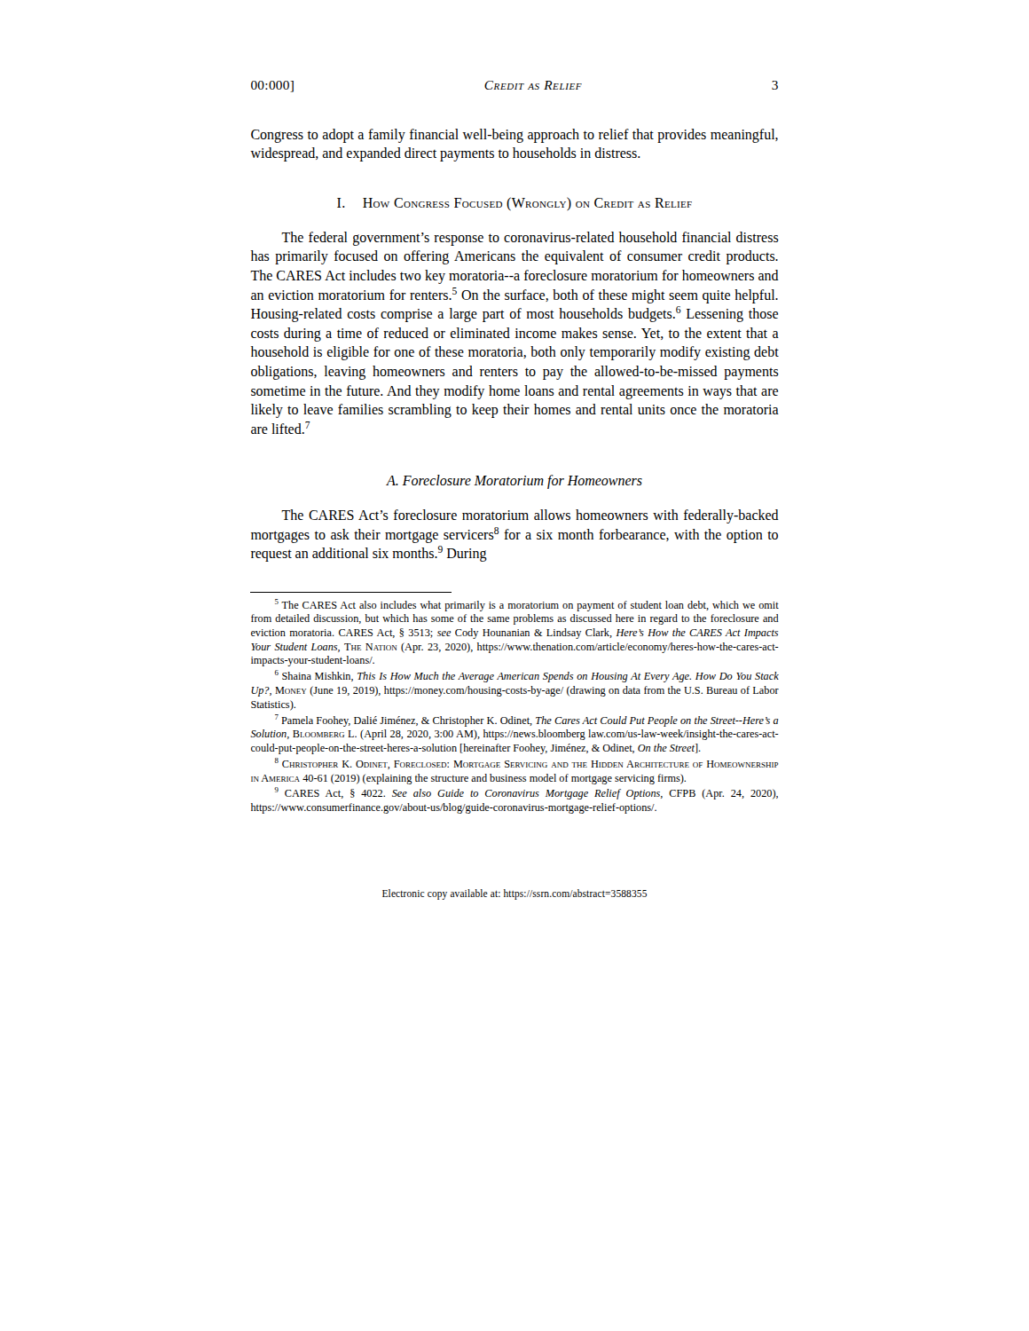00:000] Credit as Relief 3
Congress to adopt a family financial well-being approach to relief that provides meaningful, widespread, and expanded direct payments to households in distress.
I. How Congress Focused (Wrongly) on Credit as Relief
The federal government’s response to coronavirus-related household financial distress has primarily focused on offering Americans the equivalent of consumer credit products. The CARES Act includes two key moratoria--a foreclosure moratorium for homeowners and an eviction moratorium for renters.5 On the surface, both of these might seem quite helpful. Housing-related costs comprise a large part of most households budgets.6 Lessening those costs during a time of reduced or eliminated income makes sense. Yet, to the extent that a household is eligible for one of these moratoria, both only temporarily modify existing debt obligations, leaving homeowners and renters to pay the allowed-to-be-missed payments sometime in the future. And they modify home loans and rental agreements in ways that are likely to leave families scrambling to keep their homes and rental units once the moratoria are lifted.7
A. Foreclosure Moratorium for Homeowners
The CARES Act’s foreclosure moratorium allows homeowners with federally-backed mortgages to ask their mortgage servicers8 for a six month forbearance, with the option to request an additional six months.9 During
5 The CARES Act also includes what primarily is a moratorium on payment of student loan debt, which we omit from detailed discussion, but which has some of the same problems as discussed here in regard to the foreclosure and eviction moratoria. CARES Act, § 3513; see Cody Hounanian & Lindsay Clark, Here’s How the CARES Act Impacts Your Student Loans, The Nation (Apr. 23, 2020), https://www.thenation.com/article/economy/heres-how-the-cares-act-impacts-your-student-loans/.
6 Shaina Mishkin, This Is How Much the Average American Spends on Housing At Every Age. How Do You Stack Up?, Money (June 19, 2019), https://money.com/housing-costs-by-age/ (drawing on data from the U.S. Bureau of Labor Statistics).
7 Pamela Foohey, Dalié Jiménez, & Christopher K. Odinet, The Cares Act Could Put People on the Street--Here’s a Solution, Bloomberg L. (April 28, 2020, 3:00 AM), https://news.bloomberg law.com/us-law-week/insight-the-cares-act-could-put-people-on-the-street-heres-a-solution [hereinafter Foohey, Jiménez, & Odinet, On the Street].
8 Christopher K. Odinet, Foreclosed: Mortgage Servicing and the Hidden Architecture of Homeownership in America 40-61 (2019) (explaining the structure and business model of mortgage servicing firms).
9 CARES Act, § 4022. See also Guide to Coronavirus Mortgage Relief Options, CFPB (Apr. 24, 2020), https://www.consumerfinance.gov/about-us/blog/guide-coronavirus-mortgage-relief-options/.
Electronic copy available at: https://ssrn.com/abstract=3588355